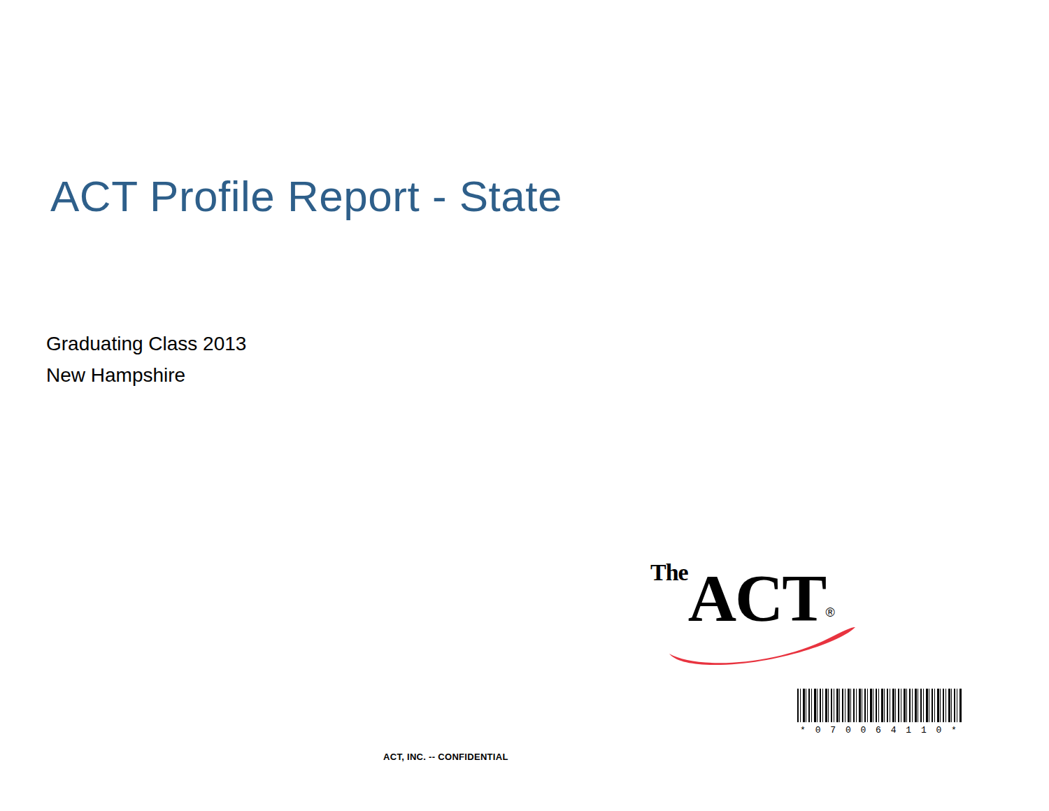ACT Profile Report - State
Graduating Class 2013
New Hampshire
The ACT®
ACT, INC. -- CONFIDENTIAL
* 0 7 0 0 6 4 1 1 0 *